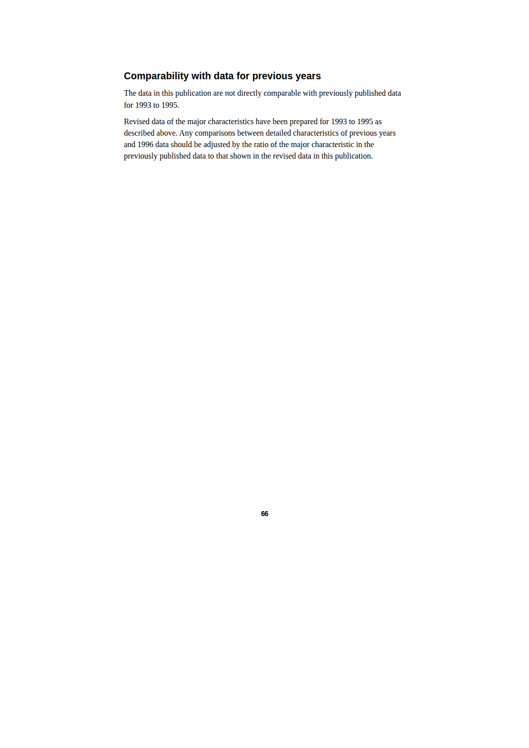Comparability with data for previous years
The data in this publication are not directly comparable with previously published data for 1993 to 1995.
Revised data of the major characteristics have been prepared for 1993 to 1995 as described above. Any comparisons between detailed characteristics of previous years and 1996 data should be adjusted by the ratio of the major characteristic in the previously published data to that shown in the revised data in this publication.
66